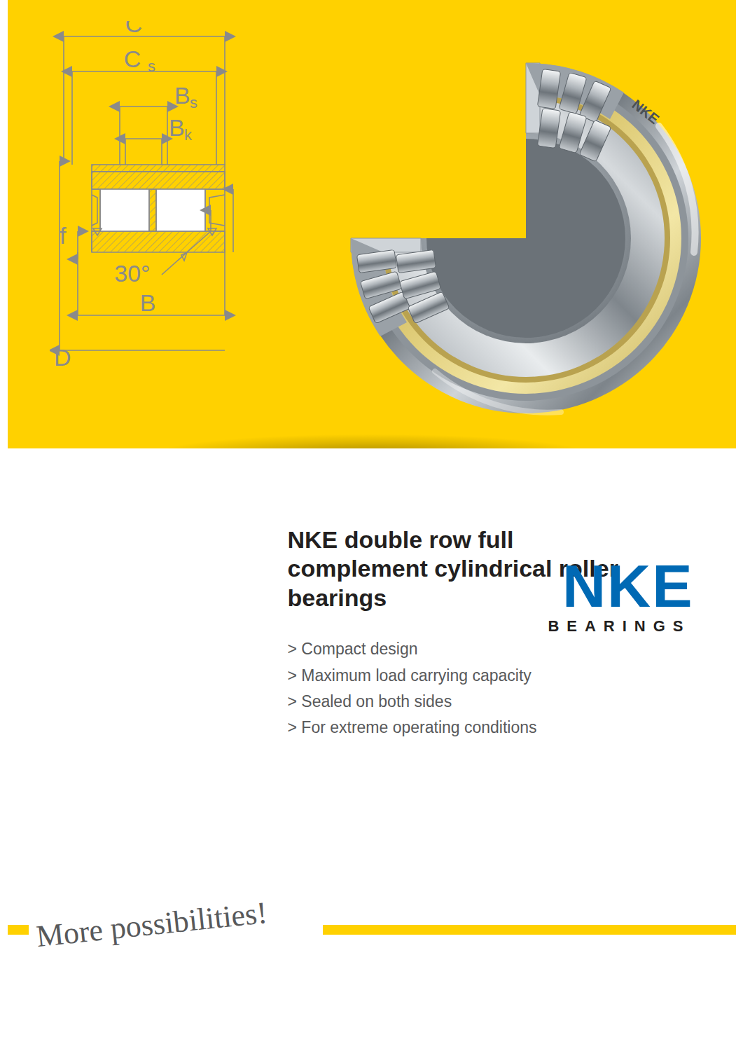C C s B s B k f 30° B D NKE
NKE double row full complement cylindrical roller bearings
Compact design
Maximum load carrying capacity
Sealed on both sides
For extreme operating conditions
NKE
BEARINGS
More possibilities!